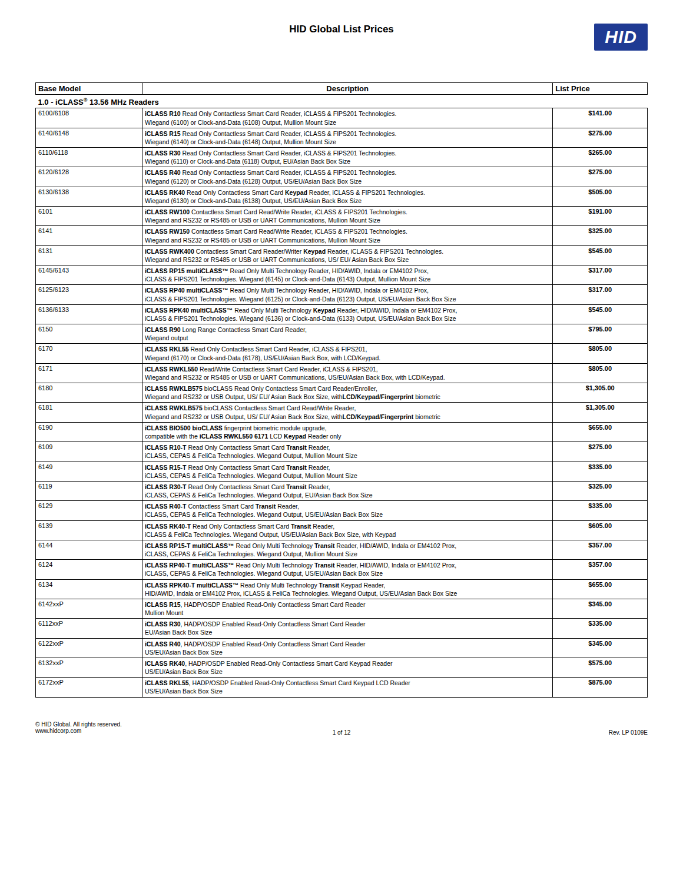HID Global List Prices
HID
| Base Model | Description | List Price |
| --- | --- | --- |
| 1.0 - iCLASS ® 13.56 MHz Readers |
| 6100/6108 | iCLASS R10 Read Only Contactless Smart Card Reader, iCLASS & FIPS201 Technologies. Wiegand (6100) or Clock-and-Data (6108) Output, Mullion Mount Size | $141.00 |
| 6140/6148 | iCLASS R15 Read Only Contactless Smart Card Reader, iCLASS & FIPS201 Technologies. Wiegand (6140) or Clock-and-Data (6148) Output, Mullion Mount Size | $275.00 |
| 6110/6118 | iCLASS R30 Read Only Contactless Smart Card Reader, iCLASS & FIPS201 Technologies. Wiegand (6110) or Clock-and-Data (6118) Output, EU/Asian Back Box Size | $265.00 |
| 6120/6128 | iCLASS R40 Read Only Contactless Smart Card Reader, iCLASS & FIPS201 Technologies. Wiegand (6120) or Clock-and-Data (6128) Output, US/EU/Asian Back Box Size | $275.00 |
| 6130/6138 | iCLASS RK40 Read Only Contactless Smart Card Keypad Reader, iCLASS & FIPS201 Technologies. Wiegand (6130) or Clock-and-Data (6138) Output, US/EU/Asian Back Box Size | $505.00 |
| 6101 | iCLASS RW100 Contactless Smart Card Read/Write Reader, iCLASS & FIPS201 Technologies. Wiegand and RS232 or RS485 or USB or UART Communications, Mullion Mount Size | $191.00 |
| 6141 | iCLASS RW150 Contactless Smart Card Read/Write Reader, iCLASS & FIPS201 Technologies. Wiegand and RS232 or RS485 or USB or UART Communications, Mullion Mount Size | $325.00 |
| 6131 | iCLASS RWK400 Contactless Smart Card Reader/Writer Keypad Reader, iCLASS & FIPS201 Technologies. Wiegand and RS232 or RS485 or USB or UART Communications, US/ EU/ Asian Back Box Size | $545.00 |
| 6145/6143 | iCLASS RP15 multiCLASS™ Read Only Multi Technology Reader, HID/AWID, Indala or EM4102 Prox, iCLASS & FIPS201 Technologies. Wiegand (6145) or Clock-and-Data (6143) Output, Mullion Mount Size | $317.00 |
| 6125/6123 | iCLASS RP40 multiCLASS™ Read Only Multi Technology Reader, HID/AWID, Indala or EM4102 Prox, iCLASS & FIPS201 Technologies. Wiegand (6125) or Clock-and-Data (6123) Output, US/EU/Asian Back Box Size | $317.00 |
| 6136/6133 | iCLASS RPK40 multiCLASS™ Read Only Multi Technology Keypad Reader, HID/AWID, Indala or EM4102 Prox, iCLASS & FIPS201 Technologies. Wiegand (6136) or Clock-and-Data (6133) Output, US/EU/Asian Back Box Size | $545.00 |
| 6150 | iCLASS R90 Long Range Contactless Smart Card Reader, Wiegand output | $795.00 |
| 6170 | iCLASS RKL55 Read Only Contactless Smart Card Reader, iCLASS & FIPS201, Wiegand (6170) or Clock-and-Data (6178), US/EU/Asian Back Box, with LCD/Keypad. | $805.00 |
| 6171 | iCLASS RWKL550 Read/Write Contactless Smart Card Reader, iCLASS & FIPS201, Wiegand and RS232 or RS485 or USB or UART Communications, US/EU/Asian Back Box, with LCD/Keypad. | $805.00 |
| 6180 | iCLASS RWKLB575 bioCLASS Read Only Contactless Smart Card Reader/Enroller, Wiegand and RS232 or USB Output, US/ EU/ Asian Back Box Size, with LCD/Keypad/Fingerprint biometric | $1,305.00 |
| 6181 | iCLASS RWKLB575 bioCLASS Contactless Smart Card Read/Write Reader, Wiegand and RS232 or USB Output, US/ EU/ Asian Back Box Size, with LCD/Keypad/Fingerprint biometric | $1,305.00 |
| 6190 | iCLASS BIO500 bioCLASS fingerprint biometric module upgrade, compatible with the iCLASS RWKL550 6171 LCD Keypad Reader only | $655.00 |
| 6109 | iCLASS R10-T Read Only Contactless Smart Card Transit Reader, iCLASS, CEPAS & FeliCa Technologies. Wiegand Output, Mullion Mount Size | $275.00 |
| 6149 | iCLASS R15-T Read Only Contactless Smart Card Transit Reader, iCLASS, CEPAS & FeliCa Technologies. Wiegand Output, Mullion Mount Size | $335.00 |
| 6119 | iCLASS R30-T Read Only Contactless Smart Card Transit Reader, iCLASS, CEPAS & FeliCa Technologies. Wiegand Output, EU/Asian Back Box Size | $325.00 |
| 6129 | iCLASS R40-T Contactless Smart Card Transit Reader, iCLASS, CEPAS & FeliCa Technologies. Wiegand Output, US/EU/Asian Back Box Size | $335.00 |
| 6139 | iCLASS RK40-T Read Only Contactless Smart Card Transit Reader, iCLASS & FeliCa Technologies. Wiegand Output, US/EU/Asian Back Box Size, with Keypad | $605.00 |
| 6144 | iCLASS RP15-T multiCLASS™ Read Only Multi Technology Transit Reader, HID/AWID, Indala or EM4102 Prox, iCLASS, CEPAS & FeliCa Technologies. Wiegand Output, Mullion Mount Size | $357.00 |
| 6124 | iCLASS RP40-T multiCLASS™ Read Only Multi Technology Transit Reader, HID/AWID, Indala or EM4102 Prox, iCLASS, CEPAS & FeliCa Technologies. Wiegand Output, US/EU/Asian Back Box Size | $357.00 |
| 6134 | iCLASS RPK40-T multiCLASS™ Read Only Multi Technology Transit Keypad Reader, HID/AWID, Indala or EM4102 Prox, iCLASS & FeliCa Technologies. Wiegand Output, US/EU/Asian Back Box Size | $655.00 |
| 6142xxP | iCLASS R15 , HADP/OSDP Enabled Read-Only Contactless Smart Card Reader Mullion Mount | $345.00 |
| 6112xxP | iCLASS R30 , HADP/OSDP Enabled Read-Only Contactless Smart Card Reader EU/Asian Back Box Size | $335.00 |
| 6122xxP | iCLASS R40 , HADP/OSDP Enabled Read-Only Contactless Smart Card Reader US/EU/Asian Back Box Size | $345.00 |
| 6132xxP | iCLASS RK40 , HADP/OSDP Enabled Read-Only Contactless Smart Card Keypad Reader US/EU/Asian Back Box Size | $575.00 |
| 6172xxP | iCLASS RKL55 , HADP/OSDP Enabled Read-Only Contactless Smart Card Keypad LCD Reader US/EU/Asian Back Box Size | $875.00 |
© HID Global. All rights reserved.
www.hidcorp.com
1 of 12
Rev. LP 0109E